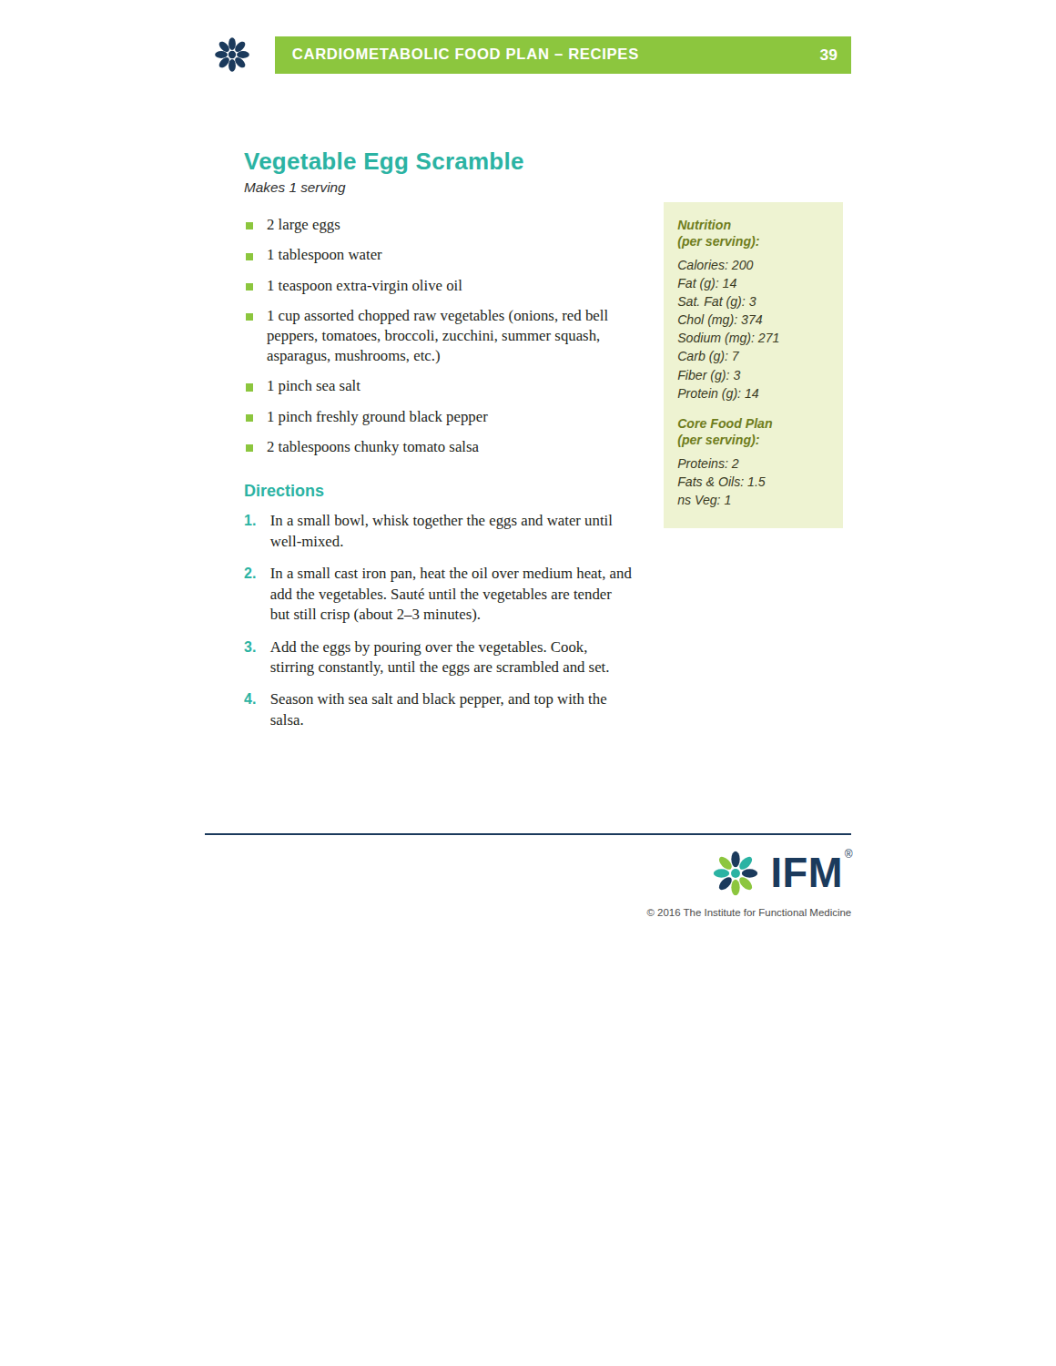CARDIOMETABOLIC FOOD PLAN – RECIPES 39
Vegetable Egg Scramble
Makes 1 serving
2 large eggs
1 tablespoon water
1 teaspoon extra-virgin olive oil
1 cup assorted chopped raw vegetables (onions, red bell peppers, tomatoes, broccoli, zucchini, summer squash, asparagus, mushrooms, etc.)
1 pinch sea salt
1 pinch freshly ground black pepper
2 tablespoons chunky tomato salsa
Directions
In a small bowl, whisk together the eggs and water until well-mixed.
In a small cast iron pan, heat the oil over medium heat, and add the vegetables. Sauté until the vegetables are tender but still crisp (about 2–3 minutes).
Add the eggs by pouring over the vegetables. Cook, stirring constantly, until the eggs are scrambled and set.
Season with sea salt and black pepper, and top with the salsa.
Nutrition
(per serving):
Calories: 200
Fat (g): 14
Sat. Fat (g): 3
Chol (mg): 374
Sodium (mg): 271
Carb (g): 7
Fiber (g): 3
Protein (g): 14
Core Food Plan
(per serving):
Proteins: 2
Fats & Oils: 1.5
ns Veg: 1
IFM®
© 2016 The Institute for Functional Medicine